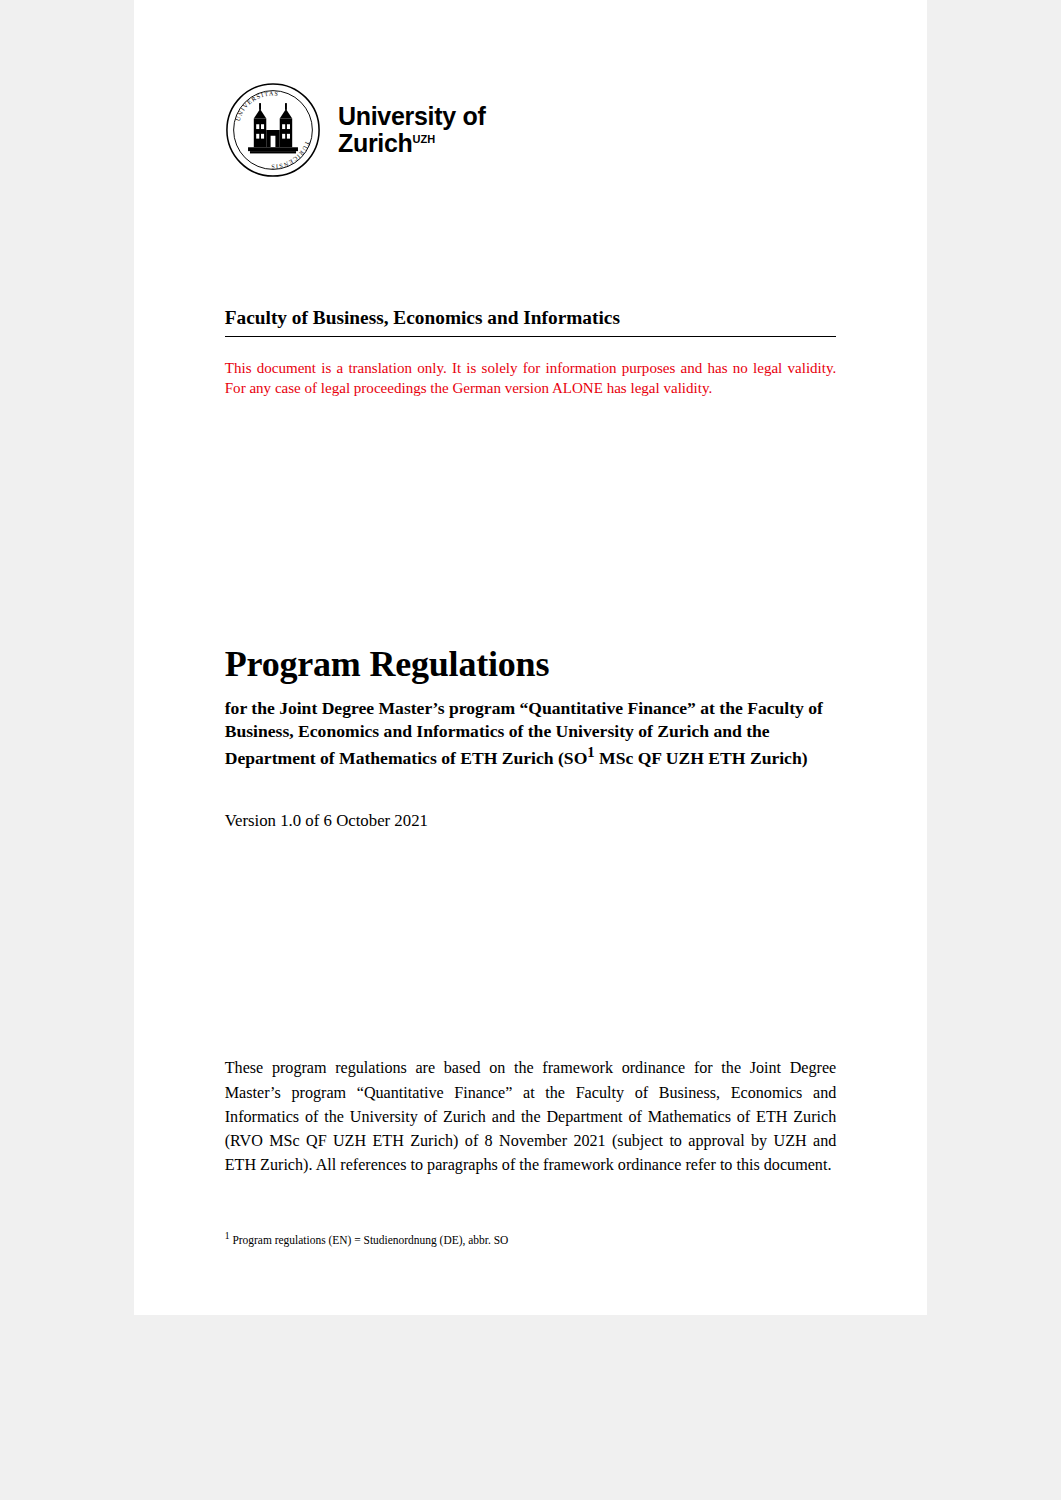UNIVERSITAS TURICENSIS
University of
ZurichUZH
Faculty of Business, Economics and Informatics
This document is a translation only. It is solely for information purposes and has no legal validity. For any case of legal proceedings the German version ALONE has legal validity.
Program Regulations
for the Joint Degree Master’s program “Quantitative Finance” at the Faculty of Business, Economics and Informatics of the University of Zurich and the Department of Mathematics of ETH Zurich (SO1 MSc QF UZH ETH Zurich)
Version 1.0 of 6 October 2021
These program regulations are based on the framework ordinance for the Joint Degree Master’s program “Quantitative Finance” at the Faculty of Business, Economics and Informatics of the University of Zurich and the Department of Mathematics of ETH Zurich (RVO MSc QF UZH ETH Zurich) of 8 November 2021 (subject to approval by UZH and ETH Zurich). All references to paragraphs of the framework ordinance refer to this document.
1 Program regulations (EN) = Studienordnung (DE), abbr. SO